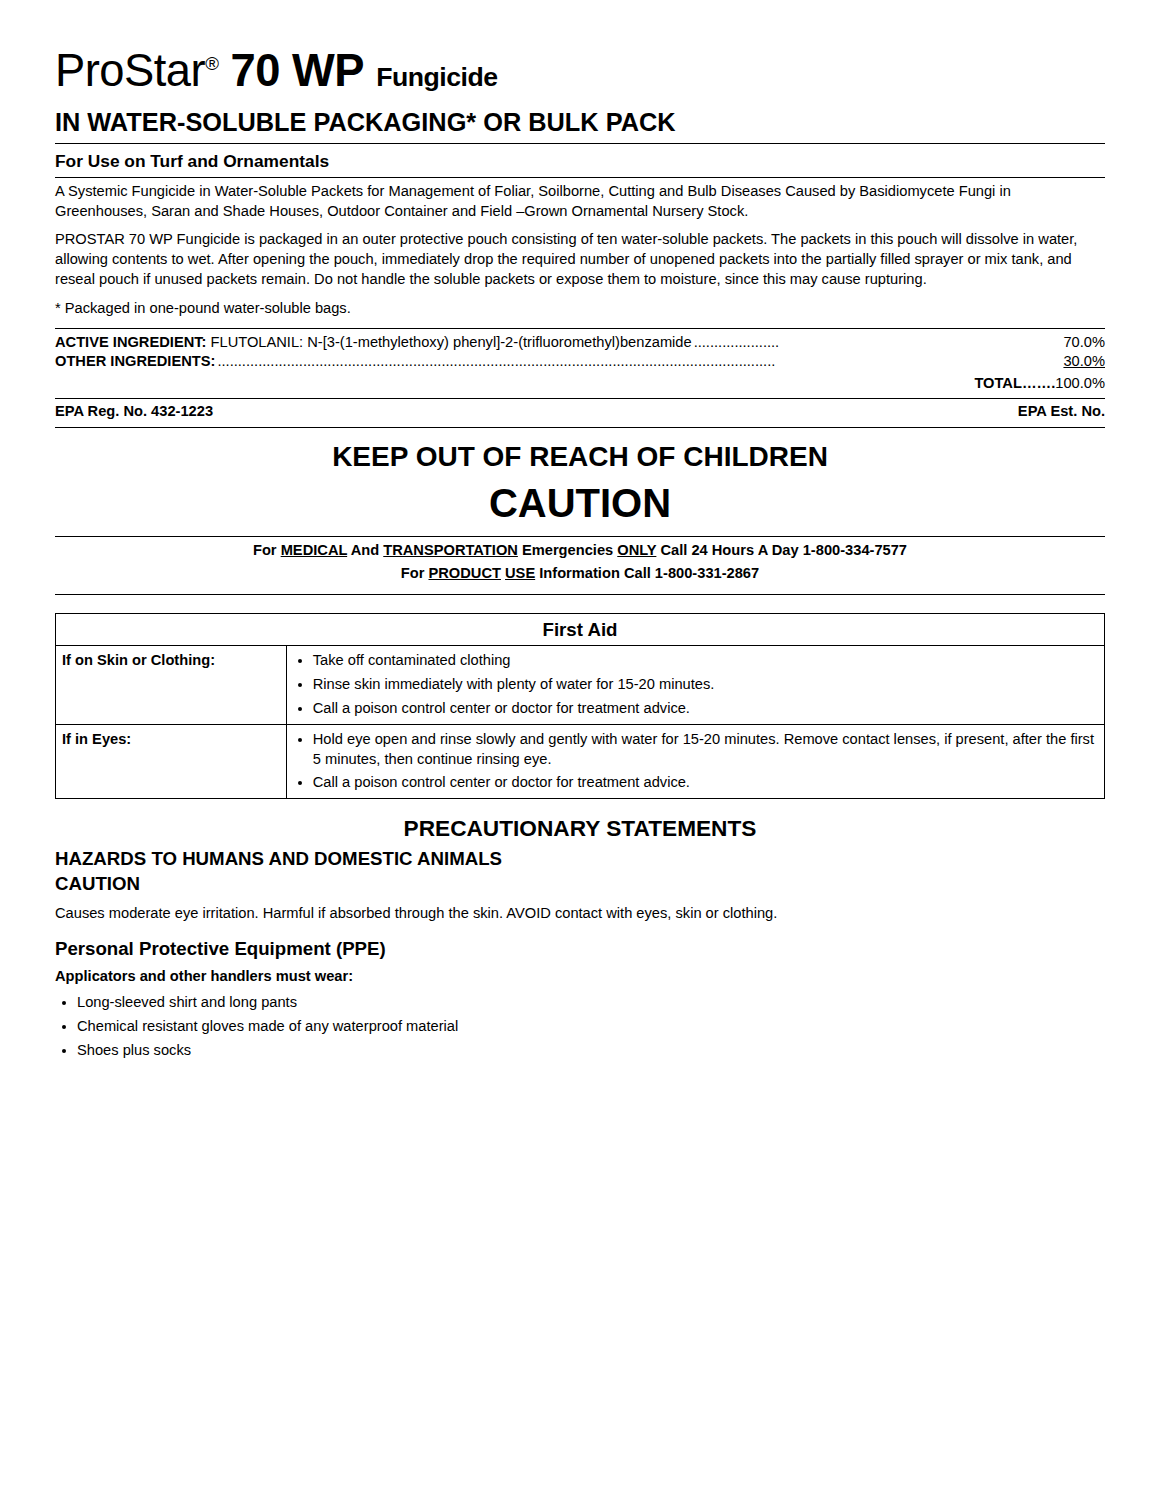ProStar® 70 WP Fungicide
IN WATER-SOLUBLE PACKAGING* OR BULK PACK
For Use on Turf and Ornamentals
A Systemic Fungicide in Water-Soluble Packets for Management of Foliar, Soilborne, Cutting and Bulb Diseases Caused by Basidiomycete Fungi in Greenhouses, Saran and Shade Houses, Outdoor Container and Field –Grown Ornamental Nursery Stock.
PROSTAR 70 WP Fungicide is packaged in an outer protective pouch consisting of ten water-soluble packets. The packets in this pouch will dissolve in water, allowing contents to wet. After opening the pouch, immediately drop the required number of unopened packets into the partially filled sprayer or mix tank, and reseal pouch if unused packets remain. Do not handle the soluble packets or expose them to moisture, since this may cause rupturing.
* Packaged in one-pound water-soluble bags.
ACTIVE INGREDIENT: FLUTOLANIL: N-[3-(1-methylethoxy) phenyl]-2-(trifluoromethyl)benzamide ..................... 70.0%
OTHER INGREDIENTS: ......................................................................................................................................... 30.0%
TOTAL…….100.0%
EPA Reg. No. 432-1223 EPA Est. No.
KEEP OUT OF REACH OF CHILDREN
CAUTION
For MEDICAL And TRANSPORTATION Emergencies ONLY Call 24 Hours A Day 1-800-334-7577
For PRODUCT USE Information Call 1-800-331-2867
First Aid
| If on Skin or Clothing: | Take off contaminated clothing Rinse skin immediately with plenty of water for 15-20 minutes. Call a poison control center or doctor for treatment advice. |
| If in Eyes: | Hold eye open and rinse slowly and gently with water for 15-20 minutes. Remove contact lenses, if present, after the first 5 minutes, then continue rinsing eye. Call a poison control center or doctor for treatment advice. |
PRECAUTIONARY STATEMENTS
HAZARDS TO HUMANS AND DOMESTIC ANIMALS
CAUTION
Causes moderate eye irritation. Harmful if absorbed through the skin. AVOID contact with eyes, skin or clothing.
Personal Protective Equipment (PPE)
Applicators and other handlers must wear:
Long-sleeved shirt and long pants
Chemical resistant gloves made of any waterproof material
Shoes plus socks